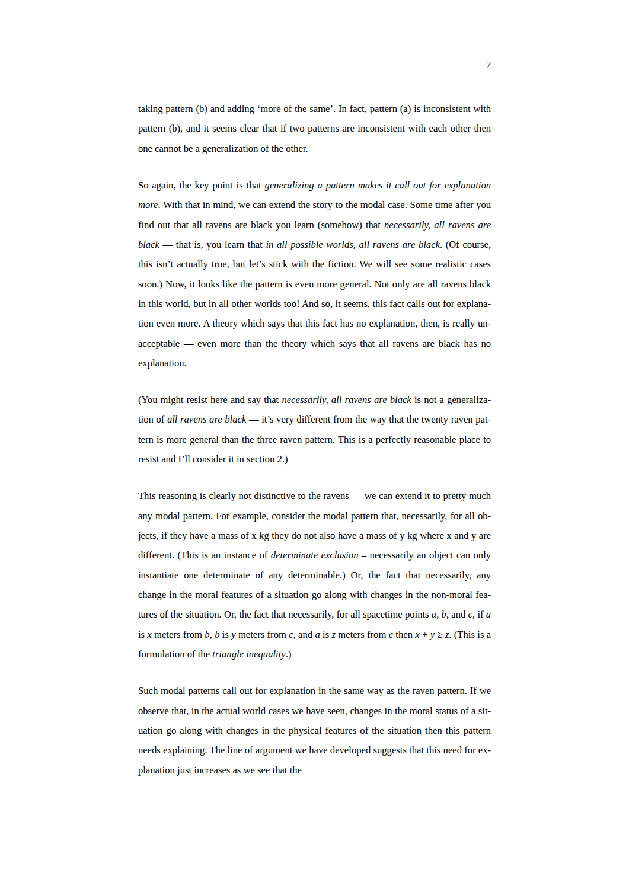7
taking pattern (b) and adding ‘more of the same’. In fact, pattern (a) is inconsistent with pattern (b), and it seems clear that if two patterns are inconsistent with each other then one cannot be a generalization of the other.
So again, the key point is that generalizing a pattern makes it call out for explanation more. With that in mind, we can extend the story to the modal case. Some time after you find out that all ravens are black you learn (somehow) that necessarily, all ravens are black — that is, you learn that in all possible worlds, all ravens are black. (Of course, this isn’t actually true, but let’s stick with the fiction. We will see some realistic cases soon.) Now, it looks like the pattern is even more general. Not only are all ravens black in this world, but in all other worlds too! And so, it seems, this fact calls out for explanation even more. A theory which says that this fact has no explanation, then, is really unacceptable — even more than the theory which says that all ravens are black has no explanation.
(You might resist here and say that necessarily, all ravens are black is not a generalization of all ravens are black — it’s very different from the way that the twenty raven pattern is more general than the three raven pattern. This is a perfectly reasonable place to resist and I’ll consider it in section 2.)
This reasoning is clearly not distinctive to the ravens — we can extend it to pretty much any modal pattern. For example, consider the modal pattern that, necessarily, for all objects, if they have a mass of x kg they do not also have a mass of y kg where x and y are different. (This is an instance of determinate exclusion – necessarily an object can only instantiate one determinate of any determinable.) Or, the fact that necessarily, any change in the moral features of a situation go along with changes in the non-moral features of the situation. Or, the fact that necessarily, for all spacetime points a, b, and c, if a is x meters from b, b is y meters from c, and a is z meters from c then x + y ≥ z. (This is a formulation of the triangle inequality.)
Such modal patterns call out for explanation in the same way as the raven pattern. If we observe that, in the actual world cases we have seen, changes in the moral status of a situation go along with changes in the physical features of the situation then this pattern needs explaining. The line of argument we have developed suggests that this need for explanation just increases as we see that the